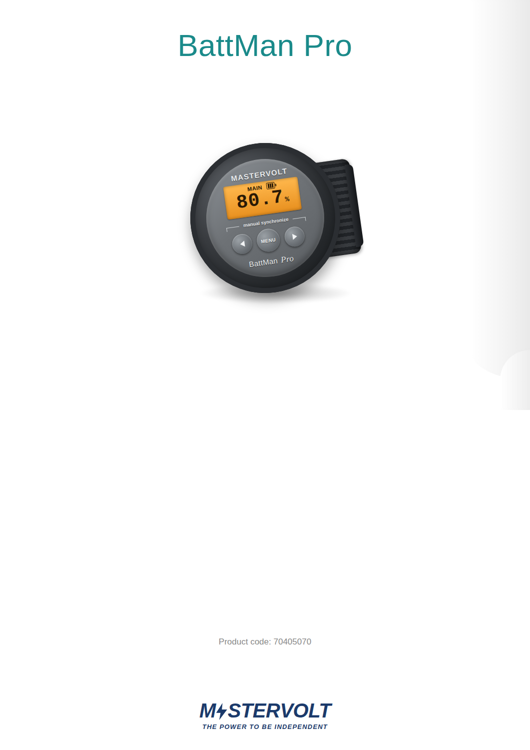BattMan Pro
MASTERVOLT
MAIN
80.7%
manual synchronize
MENU
BattMan Pro
Product code: 70405070
M STERVOLT
THE POWER TO BE INDEPENDENT